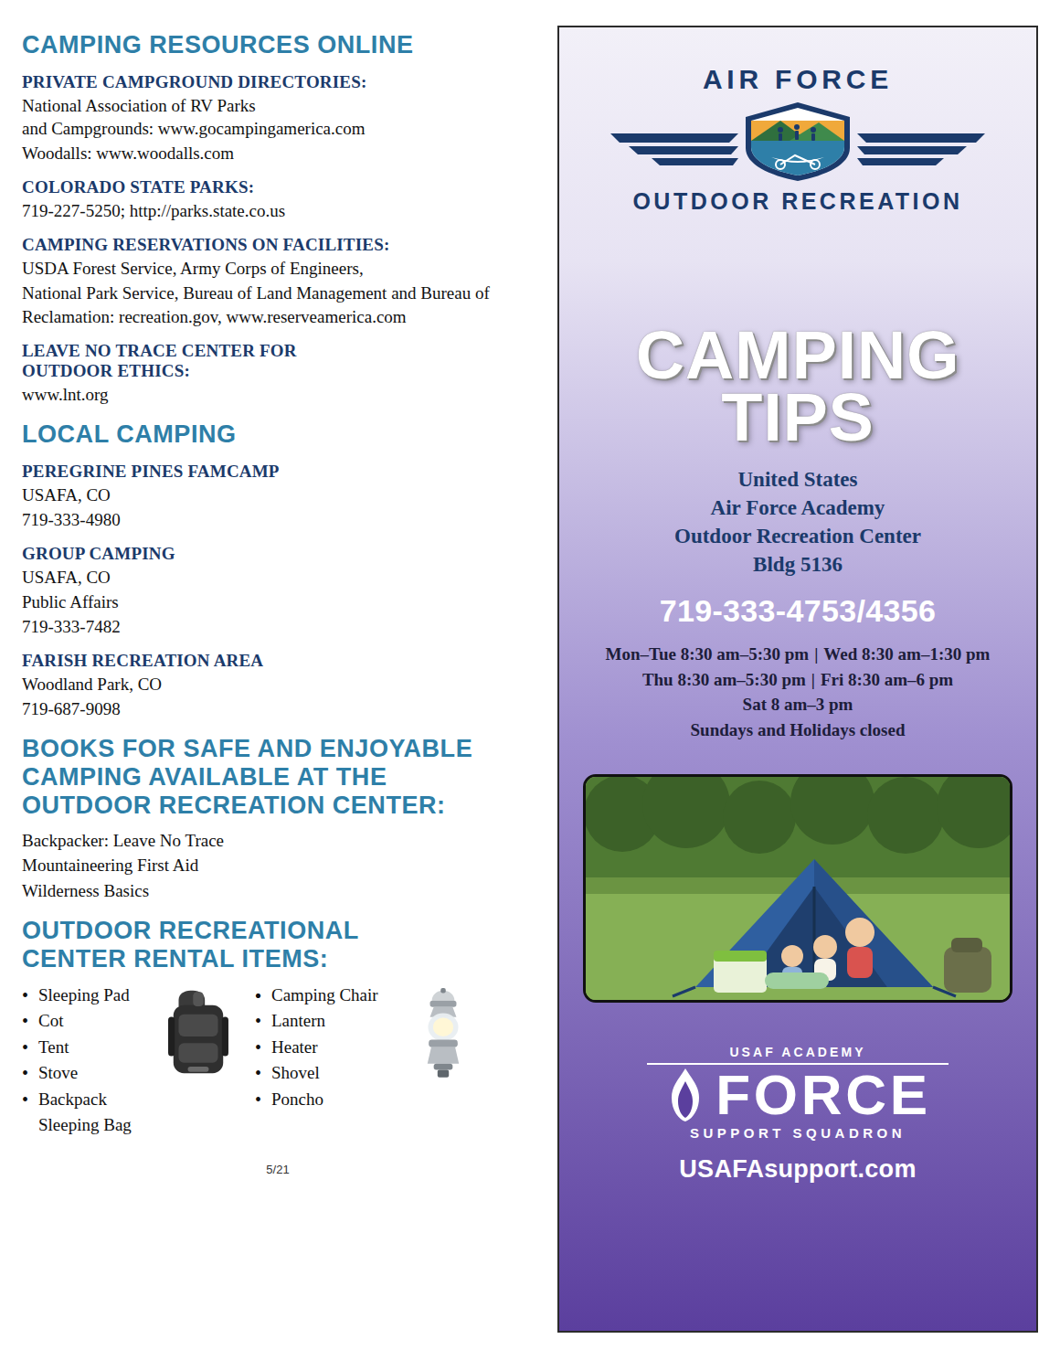Camping Resources Online
Private Campground Directories:
National Association of RV Parks
and Campgrounds: www.gocampingamerica.com
Woodalls: www.woodalls.com
Colorado State Parks:
719-227-5250; http://parks.state.co.us
Camping Reservations on Facilities:
USDA Forest Service, Army Corps of Engineers,
National Park Service, Bureau of Land Management and Bureau of Reclamation: recreation.gov, www.reserveamerica.com
Leave No Trace Center for
Outdoor Ethics:
www.lnt.org
Local Camping
Peregrine Pines FamCamp
USAFA, CO
719-333-4980
Group Camping
USAFA, CO
Public Affairs
719-333-7482
Farish Recreation Area
Woodland Park, CO
719-687-9098
Books for Safe and Enjoyable
Camping Available at the
Outdoor Recreation Center:
Backpacker: Leave No Trace
Mountaineering First Aid
Wilderness Basics
Outdoor Recreational
Center Rental Items:
Sleeping Pad
Cot
Tent
Stove
Backpack
Sleeping Bag
Camping Chair
Lantern
Heater
Shovel
Poncho
5/21
AIR FORCE
OUTDOOR RECREATION
CAMPING
TIPS
United States
Air Force Academy
Outdoor Recreation Center
Bldg 5136
719-333-4753/4356
Mon–Tue 8:30 am–5:30 pm|Wed 8:30 am–1:30 pm
Thu 8:30 am–5:30 pm|Fri 8:30 am–6 pm
Sat 8 am–3 pm
Sundays and Holidays closed
USAF ACADEMY
FORCE
SUPPORT SQUADRON
USAFAsupport.com